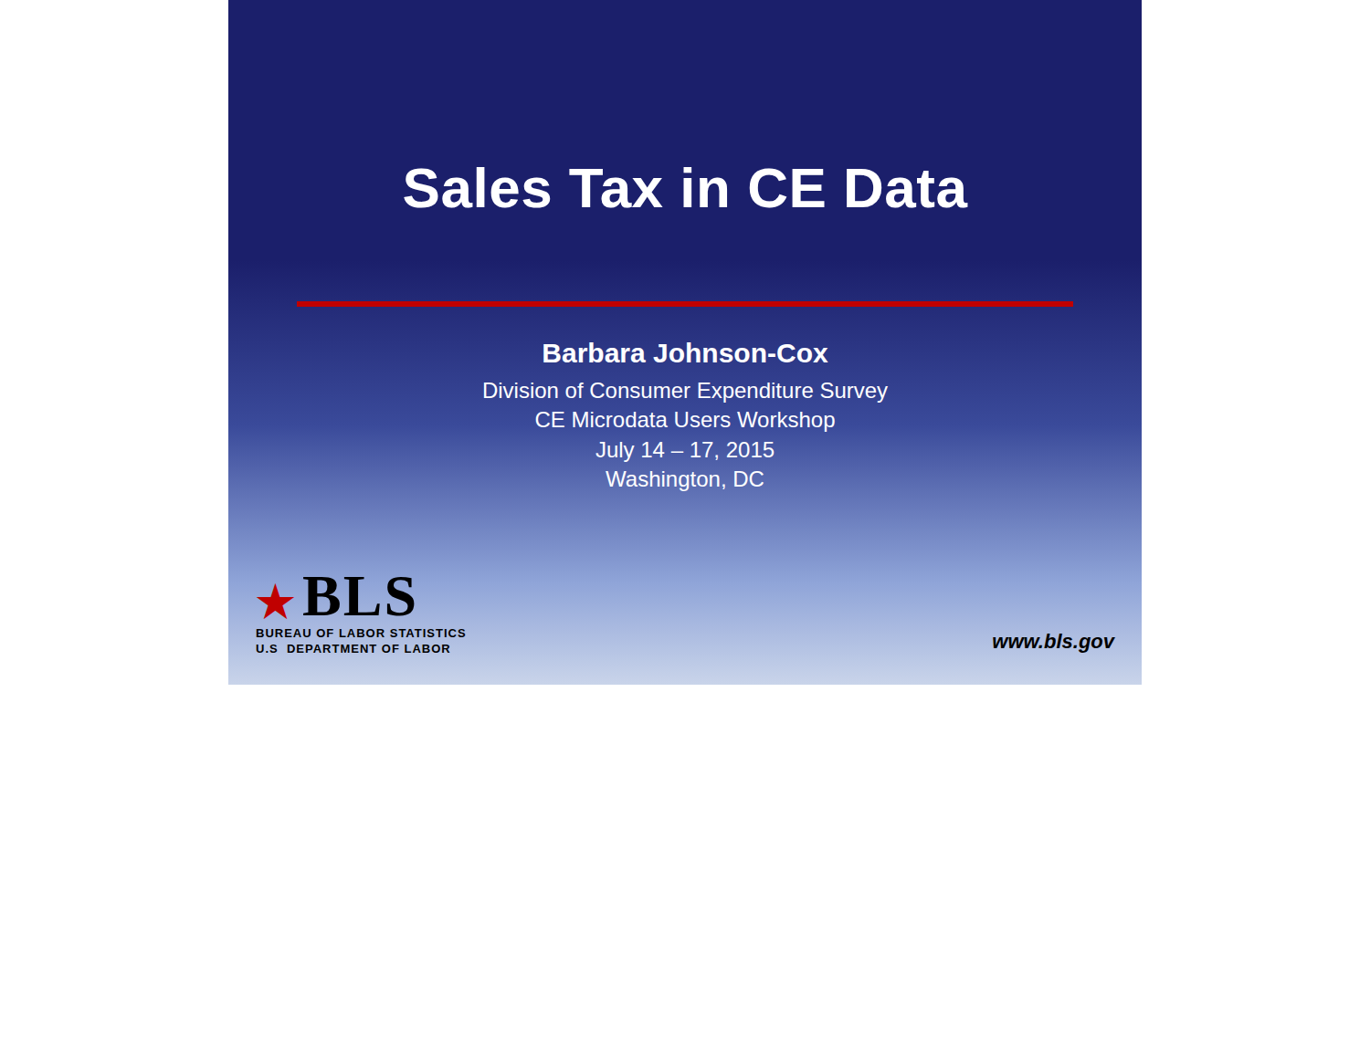Sales Tax in CE Data
Barbara Johnson-Cox
Division of Consumer Expenditure Survey
CE Microdata Users Workshop
July 14 – 17, 2015
Washington, DC
★BLS
BUREAU OF LABOR STATISTICS
U.S DEPARTMENT OF LABOR
www.bls.gov